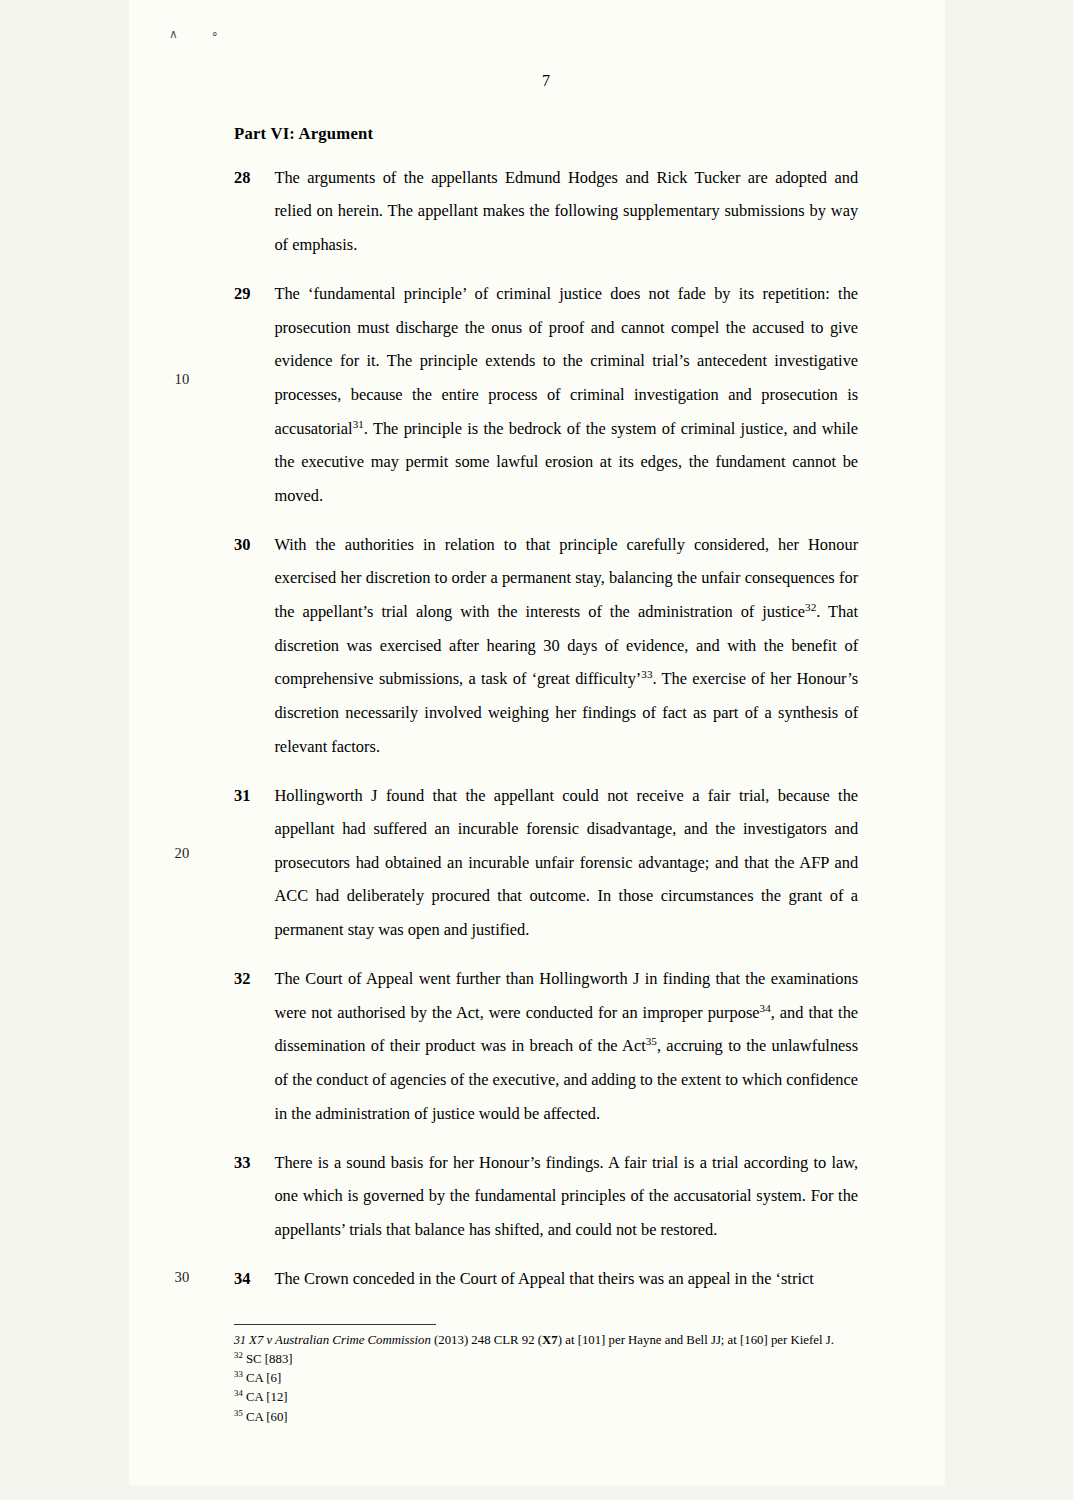∧∘
7
Part VI: Argument
28 The arguments of the appellants Edmund Hodges and Rick Tucker are adopted and relied on herein. The appellant makes the following supplementary submissions by way of emphasis.
29 The ‘fundamental principle’ of criminal justice does not fade by its repetition: the prosecution must discharge the onus of proof and cannot compel the accused to give evidence for it. The principle extends to the criminal trial’s antecedent investigative processes, because the entire process of criminal investigation and prosecution is accusatorial31. The principle is the bedrock of the system of criminal justice, and while the executive may permit some lawful erosion at its edges, the fundament cannot be moved.10
30 With the authorities in relation to that principle carefully considered, her Honour exercised her discretion to order a permanent stay, balancing the unfair consequences for the appellant’s trial along with the interests of the administration of justice32. That discretion was exercised after hearing 30 days of evidence, and with the benefit of comprehensive submissions, a task of ‘great difficulty’33. The exercise of her Honour’s discretion necessarily involved weighing her findings of fact as part of a synthesis of relevant factors.
31 Hollingworth J found that the appellant could not receive a fair trial, because the appellant had suffered an incurable forensic disadvantage, and the investigators and prosecutors had obtained an incurable unfair forensic advantage; and that the AFP and ACC had deliberately procured that outcome. In those circumstances the grant of a permanent stay was open and justified.20
32 The Court of Appeal went further than Hollingworth J in finding that the examinations were not authorised by the Act, were conducted for an improper purpose34, and that the dissemination of their product was in breach of the Act35, accruing to the unlawfulness of the conduct of agencies of the executive, and adding to the extent to which confidence in the administration of justice would be affected.
33 There is a sound basis for her Honour’s findings. A fair trial is a trial according to law, one which is governed by the fundamental principles of the accusatorial system. For the appellants’ trials that balance has shifted, and could not be restored.
34 The Crown conceded in the Court of Appeal that theirs was an appeal in the ‘strict30
31 X7 v Australian Crime Commission (2013) 248 CLR 92 (X7) at [101] per Hayne and Bell JJ; at [160] per Kiefel J.
32 SC [883]
33 CA [6]
34 CA [12]
35 CA [60]